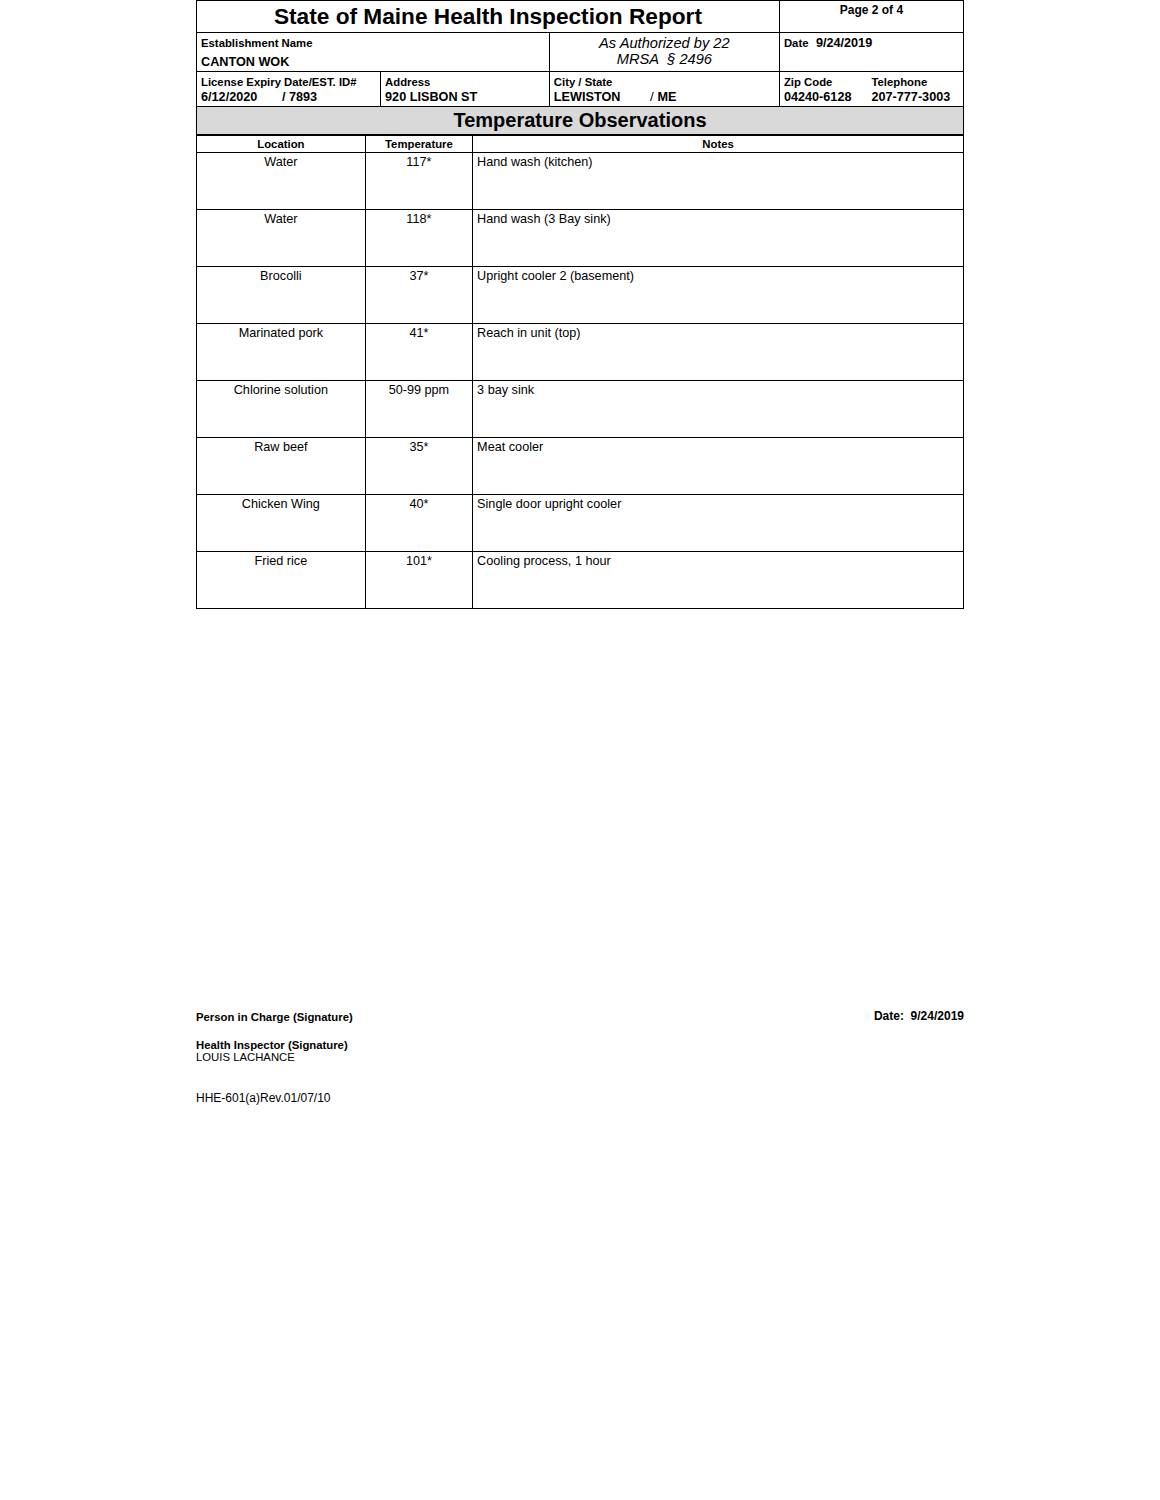| State of Maine Health Inspection Report | Page 2 of 4 |
| Establishment Name | As Authorized by 22 MRSA § 2496 | Date 9/24/2019 |
| CANTON WOK | |
| License Expiry Date/EST. ID# 6/12/2020 / 7893 | Address 920 LISBON ST | City / State LEWISTON / ME | / Zip Code 04240-6128 / Telephone 207-777-3003 / |
| Temperature Observations |
| Location | Temperature | Notes |
| Water | 117* | Hand wash (kitchen) |
| Water | 118* | Hand wash (3 Bay sink) |
| Brocolli | 37* | Upright cooler 2 (basement) |
| Marinated pork | 41* | Reach in unit (top) |
| Chlorine solution | 50-99 ppm | 3 bay sink |
| Raw beef | 35* | Meat cooler |
| Chicken Wing | 40* | Single door upright cooler |
| Fried rice | 101* | Cooling process, 1 hour |
| Person in Charge (Signature) | | Date: 9/24/2019 |
| Health Inspector (Signature) LOUIS LACHANCE | | |
HHE-601(a)Rev.01/07/10